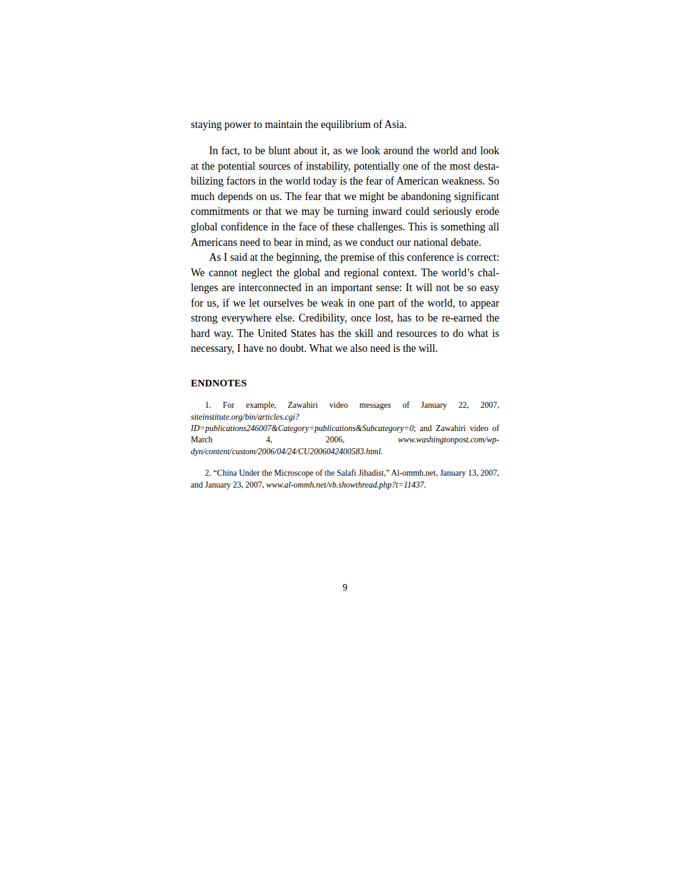staying power to maintain the equilibrium of Asia.
In fact, to be blunt about it, as we look around the world and look at the potential sources of instability, potentially one of the most destabilizing factors in the world today is the fear of American weakness. So much depends on us. The fear that we might be abandoning significant commitments or that we may be turning inward could seriously erode global confidence in the face of these challenges. This is something all Americans need to bear in mind, as we conduct our national debate.
As I said at the beginning, the premise of this conference is correct: We cannot neglect the global and regional context. The world’s challenges are interconnected in an important sense: It will not be so easy for us, if we let ourselves be weak in one part of the world, to appear strong everywhere else. Credibility, once lost, has to be re-earned the hard way. The United States has the skill and resources to do what is necessary, I have no doubt. What we also need is the will.
ENDNOTES
1. For example, Zawahiri video messages of January 22, 2007, siteinstitute.org/bin/articles.cgi?ID=publications246007&Category=publications&Subcategory=0; and Zawahiri video of March 4, 2006, www.washingtonpost.com/wp-dyn/content/custom/2006/04/24/CU2006042400583.html.
2. “China Under the Microscope of the Salafi Jihadist,” Al-ommh.net, January 13, 2007, and January 23, 2007, www.al-ommh.net/vb.showthread.php?t=11437.
9